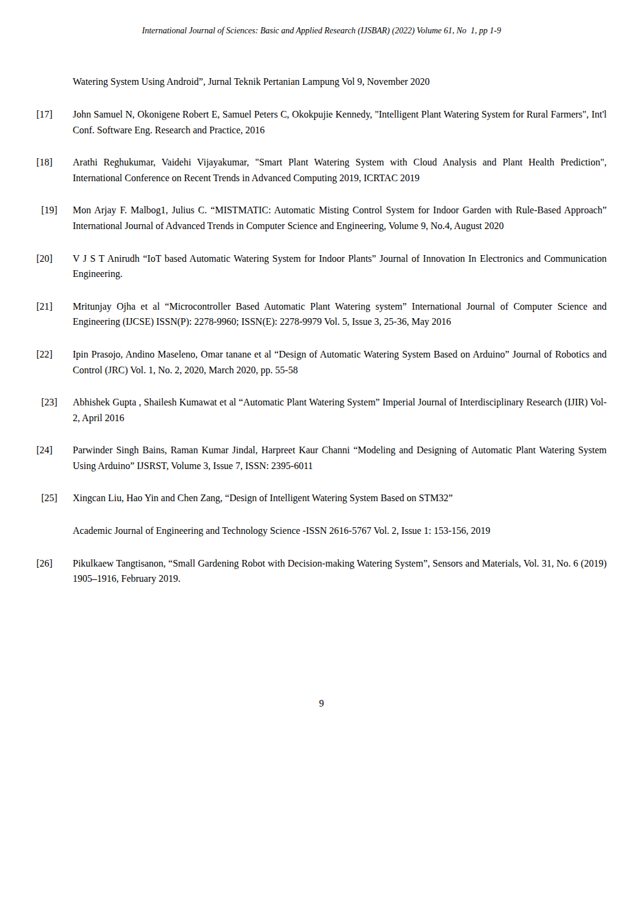International Journal of Sciences: Basic and Applied Research (IJSBAR) (2022) Volume 61, No 1, pp 1-9
Watering System Using Android”, Jurnal Teknik Pertanian Lampung Vol 9, November 2020
[17] John Samuel N, Okonigene Robert E, Samuel Peters C, Okokpujie Kennedy, "Intelligent Plant Watering System for Rural Farmers", Int'l Conf. Software Eng. Research and Practice, 2016
[18] Arathi Reghukumar, Vaidehi Vijayakumar, "Smart Plant Watering System with Cloud Analysis and Plant Health Prediction", International Conference on Recent Trends in Advanced Computing 2019, ICRTAC 2019
[19] Mon Arjay F. Malbog1, Julius C. “MISTMATIC: Automatic Misting Control System for Indoor Garden with Rule-Based Approach” International Journal of Advanced Trends in Computer Science and Engineering, Volume 9, No.4, August 2020
[20] V J S T Anirudh “IoT based Automatic Watering System for Indoor Plants” Journal of Innovation In Electronics and Communication Engineering.
[21] Mritunjay Ojha et al “Microcontroller Based Automatic Plant Watering system” International Journal of Computer Science and Engineering (IJCSE) ISSN(P): 2278-9960; ISSN(E): 2278-9979 Vol. 5, Issue 3, 25-36, May 2016
[22] Ipin Prasojo, Andino Maseleno, Omar tanane et al “Design of Automatic Watering System Based on Arduino” Journal of Robotics and Control (JRC) Vol. 1, No. 2, 2020, March 2020, pp. 55-58
[23] Abhishek Gupta , Shailesh Kumawat et al “Automatic Plant Watering System” Imperial Journal of Interdisciplinary Research (IJIR) Vol-2, April 2016
[24] Parwinder Singh Bains, Raman Kumar Jindal, Harpreet Kaur Channi “Modeling and Designing of Automatic Plant Watering System Using Arduino” IJSRST, Volume 3, Issue 7, ISSN: 2395-6011
[25] Xingcan Liu, Hao Yin and Chen Zang, “Design of Intelligent Watering System Based on STM32”
Academic Journal of Engineering and Technology Science -ISSN 2616-5767 Vol. 2, Issue 1: 153-156, 2019
[26] Pikulkaew Tangtisanon, “Small Gardening Robot with Decision-making Watering System”, Sensors and Materials, Vol. 31, No. 6 (2019) 1905–1916, February 2019.
9